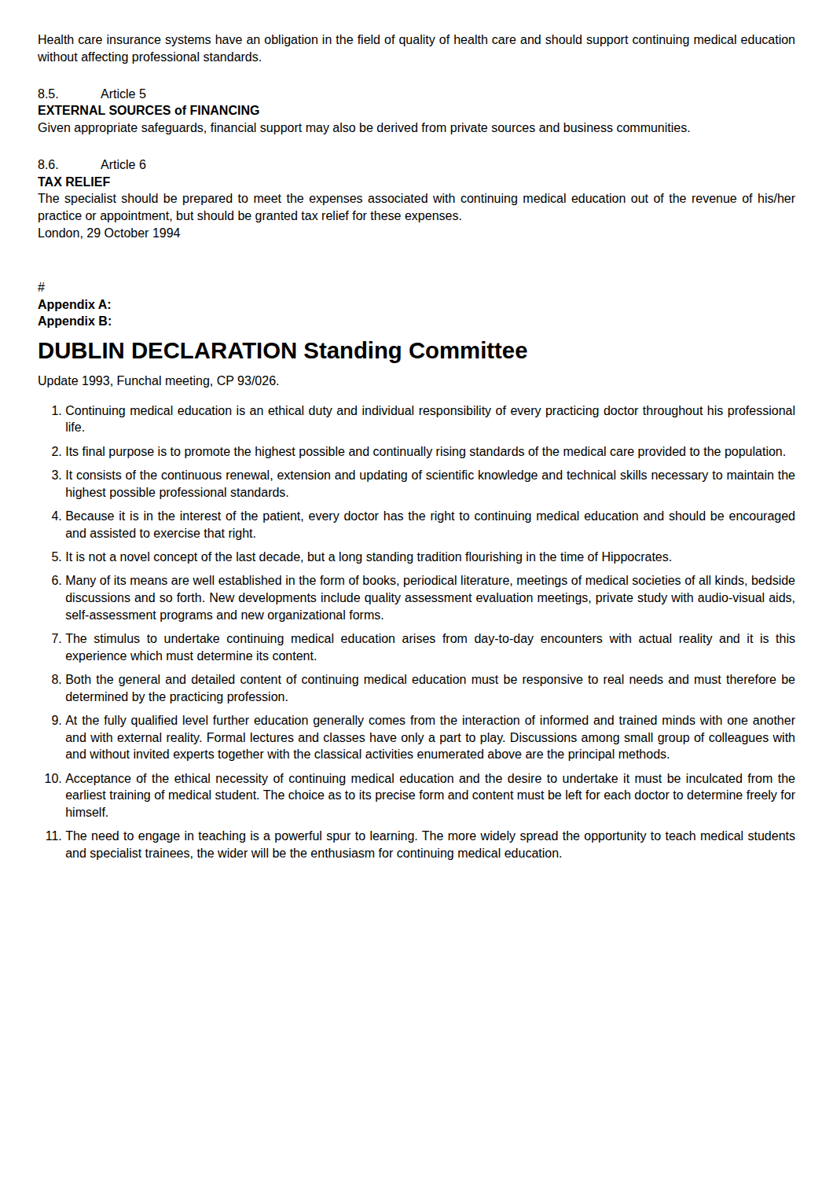Health care insurance systems have an obligation in the field of quality of health care and should support continuing medical education without affecting professional standards.
8.5. Article 5
EXTERNAL SOURCES of FINANCING
Given appropriate safeguards, financial support may also be derived from private sources and business communities.
8.6. Article 6
TAX RELIEF
The specialist should be prepared to meet the expenses associated with continuing medical education out of the revenue of his/her practice or appointment, but should be granted tax relief for these expenses.
London, 29 October 1994
#
Appendix A:
Appendix B:
DUBLIN DECLARATION Standing Committee
Update 1993, Funchal meeting, CP 93/026.
Continuing medical education is an ethical duty and individual responsibility of every practicing doctor throughout his professional life.
Its final purpose is to promote the highest possible and continually rising standards of the medical care provided to the population.
It consists of the continuous renewal, extension and updating of scientific knowledge and technical skills necessary to maintain the highest possible professional standards.
Because it is in the interest of the patient, every doctor has the right to continuing medical education and should be encouraged and assisted to exercise that right.
It is not a novel concept of the last decade, but a long standing tradition flourishing in the time of Hippocrates.
Many of its means are well established in the form of books, periodical literature, meetings of medical societies of all kinds, bedside discussions and so forth. New developments include quality assessment evaluation meetings, private study with audio-visual aids, self-assessment programs and new organizational forms.
The stimulus to undertake continuing medical education arises from day-to-day encounters with actual reality and it is this experience which must determine its content.
Both the general and detailed content of continuing medical education must be responsive to real needs and must therefore be determined by the practicing profession.
At the fully qualified level further education generally comes from the interaction of informed and trained minds with one another and with external reality. Formal lectures and classes have only a part to play. Discussions among small group of colleagues with and without invited experts together with the classical activities enumerated above are the principal methods.
Acceptance of the ethical necessity of continuing medical education and the desire to undertake it must be inculcated from the earliest training of medical student. The choice as to its precise form and content must be left for each doctor to determine freely for himself.
The need to engage in teaching is a powerful spur to learning. The more widely spread the opportunity to teach medical students and specialist trainees, the wider will be the enthusiasm for continuing medical education.